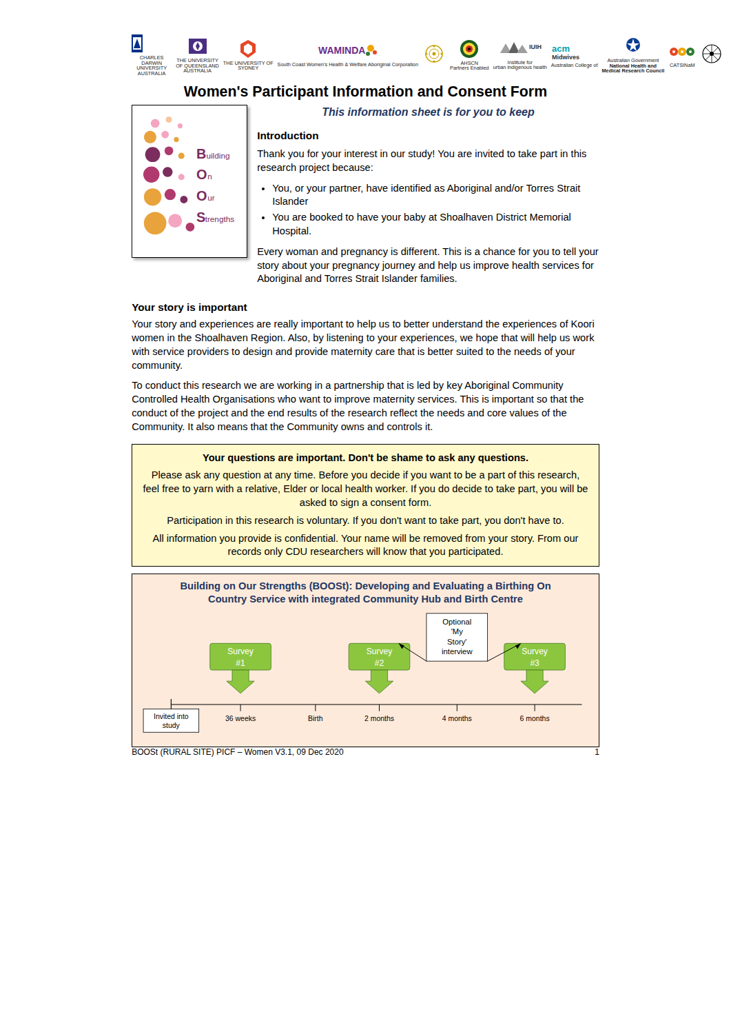CHARLES
DARWIN
UNIVERSITY
AUSTRALIA
THE UNIVERSITY
OF QUEENSLAND
AUSTRALIA
THE UNIVERSITY OF
SYDNEY
WAMINDA South Coast Women's Health & Welfare Aboriginal Corporation
AHSCN
Partners Enabled
IUIH Institute for
urban indigenous health
acm Midwives Australian College of
Australian Government
National Health and
Medical Research Council
CATSINaM
Women's Participant Information and Consent Form
B uilding O n O ur S trengths
This information sheet is for you to keep
Introduction
Thank you for your interest in our study! You are invited to take part in this research project because:
You, or your partner, have identified as Aboriginal and/or Torres Strait Islander
You are booked to have your baby at Shoalhaven District Memorial Hospital.
Every woman and pregnancy is different. This is a chance for you to tell your story about your pregnancy journey and help us improve health services for Aboriginal and Torres Strait Islander families.
Your story is important
Your story and experiences are really important to help us to better understand the experiences of Koori women in the Shoalhaven Region. Also, by listening to your experiences, we hope that will help us work with service providers to design and provide maternity care that is better suited to the needs of your community.
To conduct this research we are working in a partnership that is led by key Aboriginal Community Controlled Health Organisations who want to improve maternity services. This is important so that the conduct of the project and the end results of the research reflect the needs and core values of the Community. It also means that the Community owns and controls it.
Your questions are important. Don't be shame to ask any questions.
Please ask any question at any time. Before you decide if you want to be a part of this research, feel free to yarn with a relative, Elder or local health worker. If you do decide to take part, you will be asked to sign a consent form.
Participation in this research is voluntary. If you don't want to take part, you don't have to.
All information you provide is confidential. Your name will be removed from your story. From our records only CDU researchers will know that you participated.
Building on Our Strengths (BOOSt): Developing and Evaluating a Birthing On
Country Service with integrated Community Hub and Birth Centre
Optional 'My Story' interview Survey #1 Survey #2 Survey #3 36 weeks Birth 2 months 4 months 6 months Invited into study
BOOSt (RURAL SITE) PICF – Women V3.1, 09 Dec 2020
1